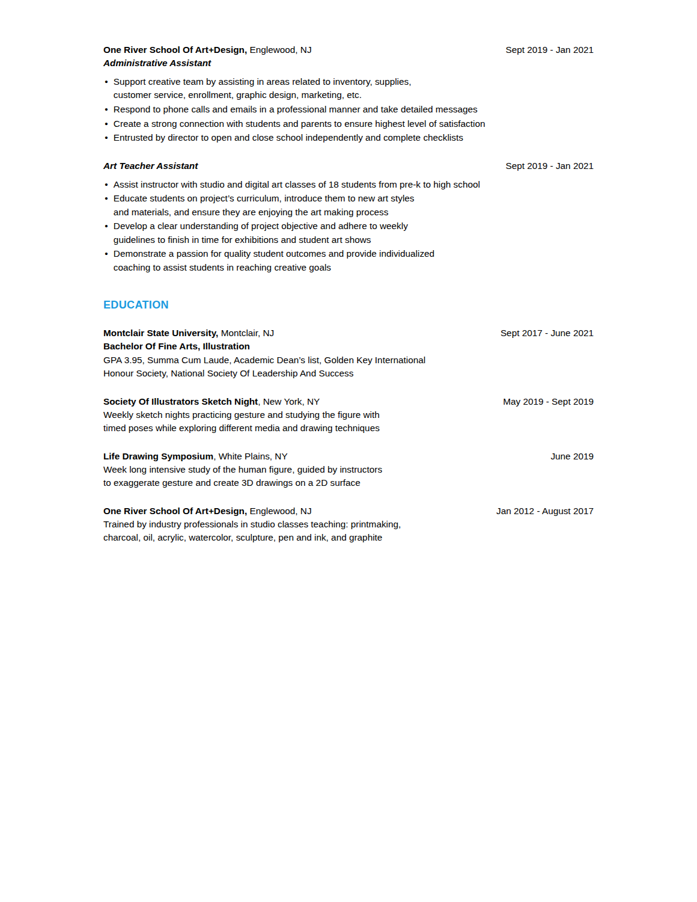One River School Of Art+Design, Englewood, NJ
Sept 2019 - Jan 2021
Administrative Assistant
Support creative team by assisting in areas related to inventory, supplies,
customer service, enrollment, graphic design, marketing, etc.
Respond to phone calls and emails in a professional manner and take detailed messages
Create a strong connection with students and parents to ensure highest level of satisfaction
Entrusted by director to open and close school independently and complete checklists
Art Teacher Assistant
Sept 2019 - Jan 2021
Assist instructor with studio and digital art classes of 18 students from pre-k to high school
Educate students on project’s curriculum, introduce them to new art styles
and materials, and ensure they are enjoying the art making process
Develop a clear understanding of project objective and adhere to weekly
guidelines to finish in time for exhibitions and student art shows
Demonstrate a passion for quality student outcomes and provide individualized
coaching to assist students in reaching creative goals
EDUCATION
Montclair State University, Montclair, NJ
Sept 2017 - June 2021
Bachelor Of Fine Arts, Illustration
GPA 3.95, Summa Cum Laude, Academic Dean’s list, Golden Key International
Honour Society, National Society Of Leadership And Success
Society Of Illustrators Sketch Night, New York, NY
May 2019 - Sept 2019
Weekly sketch nights practicing gesture and studying the figure with
timed poses while exploring different media and drawing techniques
Life Drawing Symposium, White Plains, NY
June 2019
Week long intensive study of the human figure, guided by instructors
to exaggerate gesture and create 3D drawings on a 2D surface
One River School Of Art+Design, Englewood, NJ
Jan 2012 - August 2017
Trained by industry professionals in studio classes teaching: printmaking,
charcoal, oil, acrylic, watercolor, sculpture, pen and ink, and graphite